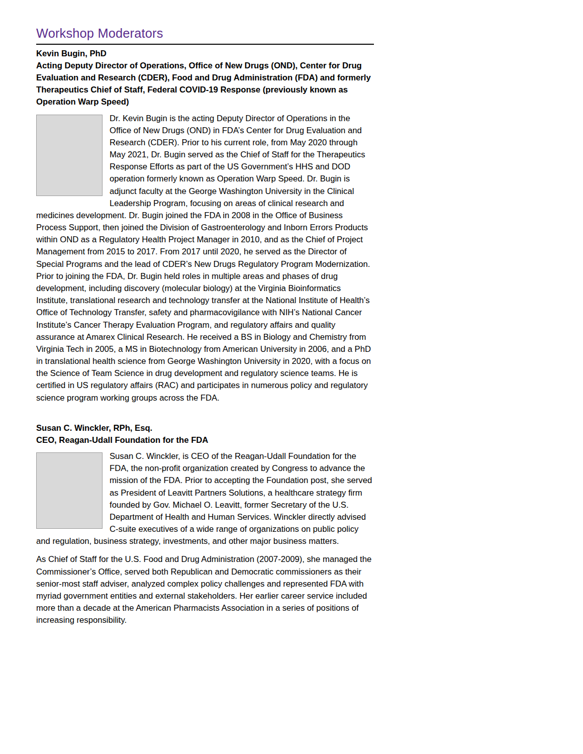Workshop Moderators
Kevin Bugin, PhD
Acting Deputy Director of Operations, Office of New Drugs (OND), Center for Drug Evaluation and Research (CDER), Food and Drug Administration (FDA) and formerly Therapeutics Chief of Staff, Federal COVID-19 Response (previously known as Operation Warp Speed)
Dr. Kevin Bugin is the acting Deputy Director of Operations in the Office of New Drugs (OND) in FDA’s Center for Drug Evaluation and Research (CDER). Prior to his current role, from May 2020 through May 2021, Dr. Bugin served as the Chief of Staff for the Therapeutics Response Efforts as part of the US Government’s HHS and DOD operation formerly known as Operation Warp Speed. Dr. Bugin is adjunct faculty at the George Washington University in the Clinical Leadership Program, focusing on areas of clinical research and medicines development. Dr. Bugin joined the FDA in 2008 in the Office of Business Process Support, then joined the Division of Gastroenterology and Inborn Errors Products within OND as a Regulatory Health Project Manager in 2010, and as the Chief of Project Management from 2015 to 2017. From 2017 until 2020, he served as the Director of Special Programs and the lead of CDER’s New Drugs Regulatory Program Modernization. Prior to joining the FDA, Dr. Bugin held roles in multiple areas and phases of drug development, including discovery (molecular biology) at the Virginia Bioinformatics Institute, translational research and technology transfer at the National Institute of Health’s Office of Technology Transfer, safety and pharmacovigilance with NIH’s National Cancer Institute’s Cancer Therapy Evaluation Program, and regulatory affairs and quality assurance at Amarex Clinical Research. He received a BS in Biology and Chemistry from Virginia Tech in 2005, a MS in Biotechnology from American University in 2006, and a PhD in translational health science from George Washington University in 2020, with a focus on the Science of Team Science in drug development and regulatory science teams. He is certified in US regulatory affairs (RAC) and participates in numerous policy and regulatory science program working groups across the FDA.
Susan C. Winckler, RPh, Esq.
CEO, Reagan-Udall Foundation for the FDA
Susan C. Winckler, is CEO of the Reagan-Udall Foundation for the FDA, the non-profit organization created by Congress to advance the mission of the FDA. Prior to accepting the Foundation post, she served as President of Leavitt Partners Solutions, a healthcare strategy firm founded by Gov. Michael O. Leavitt, former Secretary of the U.S. Department of Health and Human Services. Winckler directly advised C-suite executives of a wide range of organizations on public policy and regulation, business strategy, investments, and other major business matters.
As Chief of Staff for the U.S. Food and Drug Administration (2007-2009), she managed the Commissioner’s Office, served both Republican and Democratic commissioners as their senior-most staff adviser, analyzed complex policy challenges and represented FDA with myriad government entities and external stakeholders. Her earlier career service included more than a decade at the American Pharmacists Association in a series of positions of increasing responsibility.